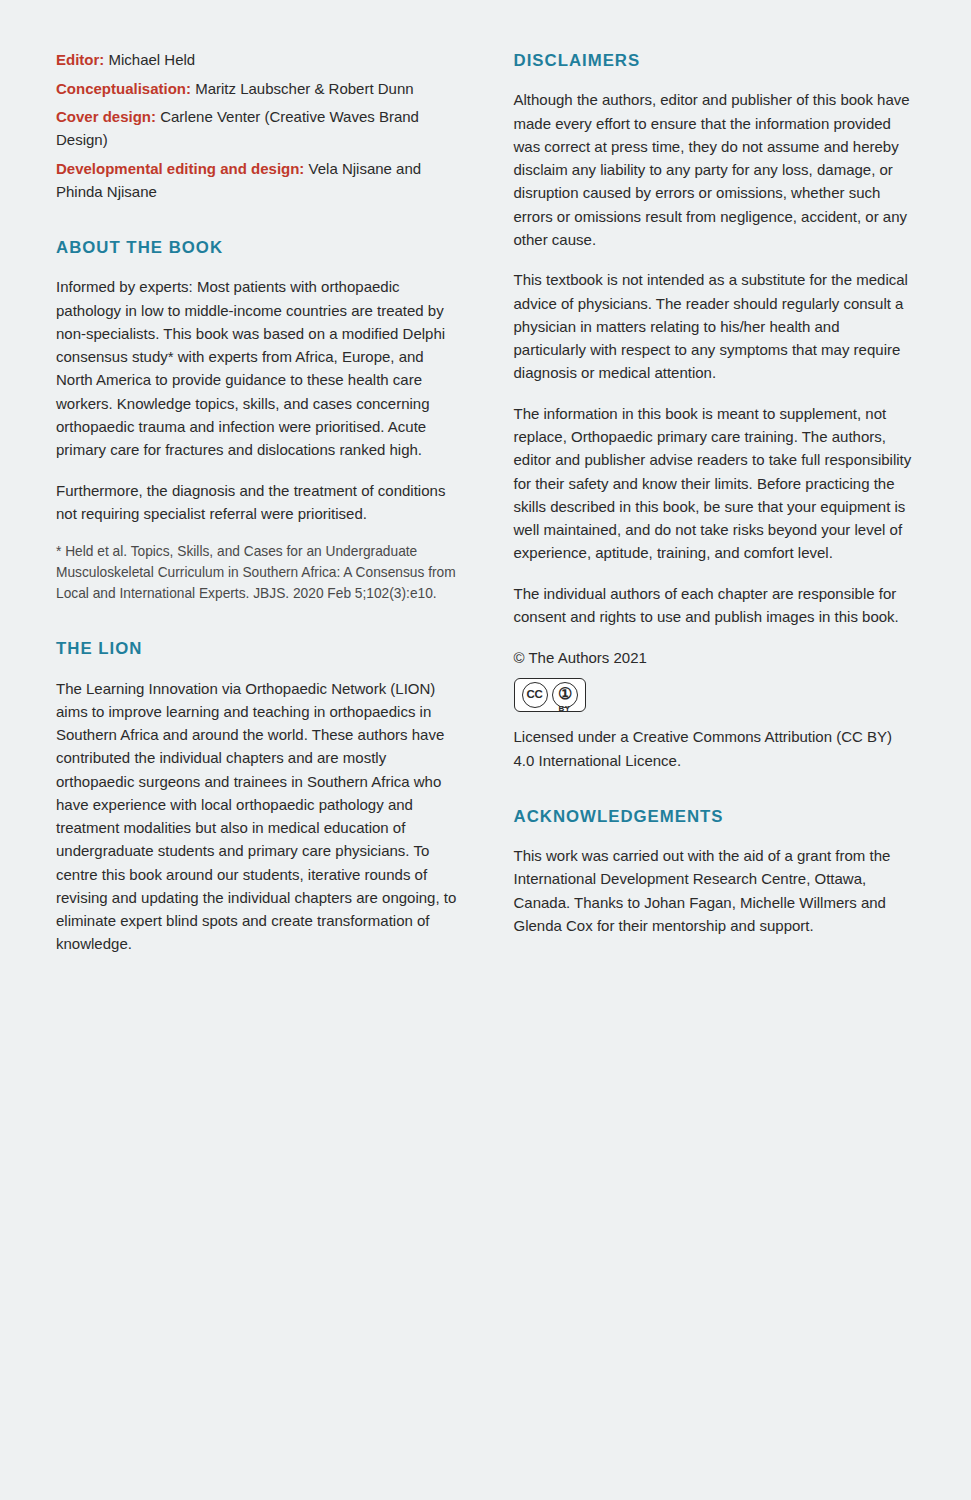Editor: Michael Held
Conceptualisation: Maritz Laubscher & Robert Dunn
Cover design: Carlene Venter (Creative Waves Brand Design)
Developmental editing and design: Vela Njisane and Phinda Njisane
About the book
Informed by experts: Most patients with orthopaedic pathology in low to middle-income countries are treated by non-specialists. This book was based on a modified Delphi consensus study* with experts from Africa, Europe, and North America to provide guidance to these health care workers. Knowledge topics, skills, and cases concerning orthopaedic trauma and infection were prioritised. Acute primary care for fractures and dislocations ranked high.
Furthermore, the diagnosis and the treatment of conditions not requiring specialist referral were prioritised.
* Held et al. Topics, Skills, and Cases for an Undergraduate Musculoskeletal Curriculum in Southern Africa: A Consensus from Local and International Experts. JBJS. 2020 Feb 5;102(3):e10.
The LION
The Learning Innovation via Orthopaedic Network (LION) aims to improve learning and teaching in orthopaedics in Southern Africa and around the world. These authors have contributed the individual chapters and are mostly orthopaedic surgeons and trainees in Southern Africa who have experience with local orthopaedic pathology and treatment modalities but also in medical education of undergraduate students and primary care physicians. To centre this book around our students, iterative rounds of revising and updating the individual chapters are ongoing, to eliminate expert blind spots and create transformation of knowledge.
Disclaimers
Although the authors, editor and publisher of this book have made every effort to ensure that the information provided was correct at press time, they do not assume and hereby disclaim any liability to any party for any loss, damage, or disruption caused by errors or omissions, whether such errors or omissions result from negligence, accident, or any other cause.
This textbook is not intended as a substitute for the medical advice of physicians. The reader should regularly consult a physician in matters relating to his/her health and particularly with respect to any symptoms that may require diagnosis or medical attention.
The information in this book is meant to supplement, not replace, Orthopaedic primary care training. The authors, editor and publisher advise readers to take full responsibility for their safety and know their limits. Before practicing the skills described in this book, be sure that your equipment is well maintained, and do not take risks beyond your level of experience, aptitude, training, and comfort level.
The individual authors of each chapter are responsible for consent and rights to use and publish images in this book.
© The Authors 2021
CC ①BY
Licensed under a Creative Commons Attribution (CC BY) 4.0 International Licence.
Acknowledgements
This work was carried out with the aid of a grant from the International Development Research Centre, Ottawa, Canada. Thanks to Johan Fagan, Michelle Willmers and Glenda Cox for their mentorship and support.